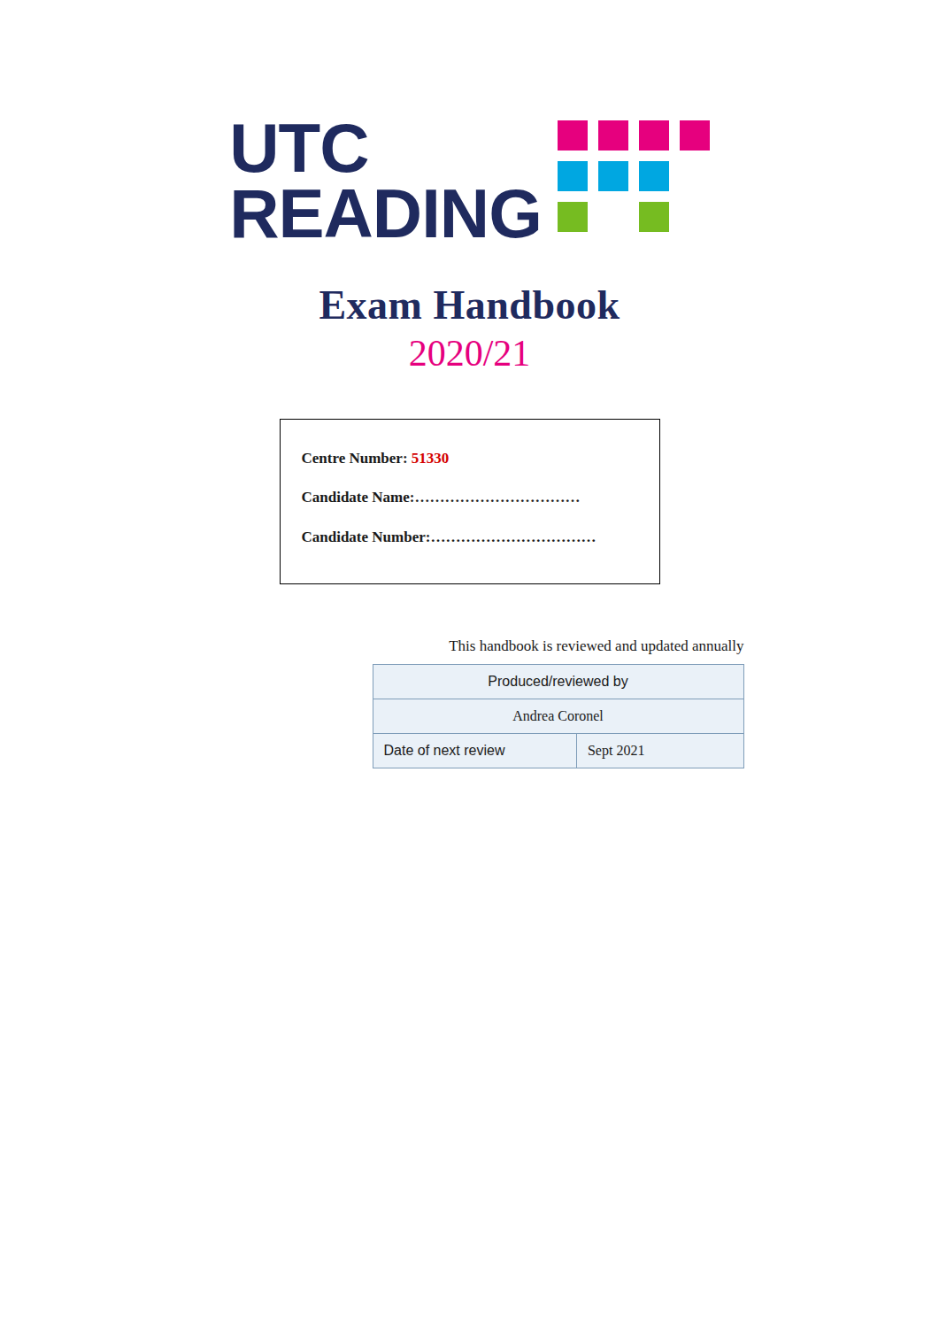UTC
READING
Exam Handbook
2020/21
Centre Number: 51330
Candidate Name:……………………………
Candidate Number:……………………………
This handbook is reviewed and updated annually
| Produced/reviewed by |
| Andrea Coronel |
| Date of next review | Sept 2021 |